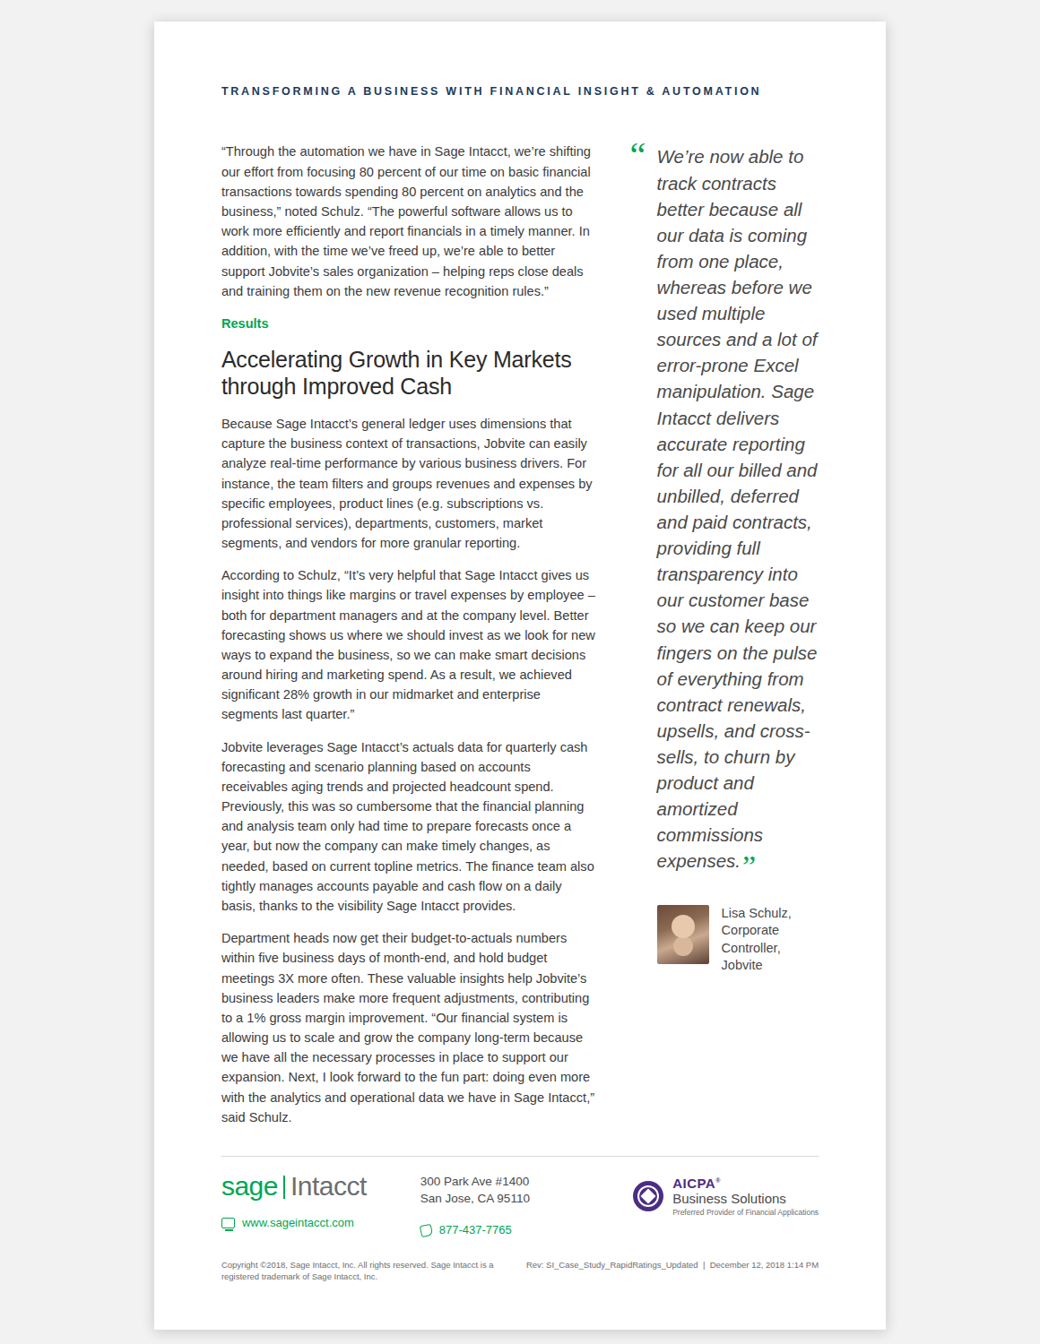Transforming a Business with Financial Insight & Automation
“Through the automation we have in Sage Intacct, we’re shifting our effort from focusing 80 percent of our time on basic financial transactions towards spending 80 percent on analytics and the business,” noted Schulz. “The powerful software allows us to work more efficiently and report financials in a timely manner. In addition, with the time we’ve freed up, we’re able to better support Jobvite’s sales organization – helping reps close deals and training them on the new revenue recognition rules.”
Results
Accelerating Growth in Key Markets through Improved Cash
Because Sage Intacct’s general ledger uses dimensions that capture the business context of transactions, Jobvite can easily analyze real-time performance by various business drivers. For instance, the team filters and groups revenues and expenses by specific employees, product lines (e.g. subscriptions vs. professional services), departments, customers, market segments, and vendors for more granular reporting.
According to Schulz, “It’s very helpful that Sage Intacct gives us insight into things like margins or travel expenses by employee – both for department managers and at the company level. Better forecasting shows us where we should invest as we look for new ways to expand the business, so we can make smart decisions around hiring and marketing spend. As a result, we achieved significant 28% growth in our midmarket and enterprise segments last quarter.”
Jobvite leverages Sage Intacct’s actuals data for quarterly cash forecasting and scenario planning based on accounts receivables aging trends and projected headcount spend. Previously, this was so cumbersome that the financial planning and analysis team only had time to prepare forecasts once a year, but now the company can make timely changes, as needed, based on current topline metrics. The finance team also tightly manages accounts payable and cash flow on a daily basis, thanks to the visibility Sage Intacct provides.
Department heads now get their budget-to-actuals numbers within five business days of month-end, and hold budget meetings 3X more often. These valuable insights help Jobvite’s business leaders make more frequent adjustments, contributing to a 1% gross margin improvement. “Our financial system is allowing us to scale and grow the company long-term because we have all the necessary processes in place to support our expansion. Next, I look forward to the fun part: doing even more with the analytics and operational data we have in Sage Intacct,” said Schulz.
“ We’re now able to track contracts better because all our data is coming from one place, whereas before we used multiple sources and a lot of error-prone Excel manipulation. Sage Intacct delivers accurate reporting for all our billed and unbilled, deferred and paid contracts, providing full transparency into our customer base so we can keep our fingers on the pulse of everything from contract renewals, upsells, and cross-sells, to churn by product and amortized commissions expenses.”
Lisa Schulz,
Corporate Controller,
Jobvite
sage Intacct
www.sageintacct.com
300 Park Ave #1400
San Jose, CA 95110
877-437-7765
AICPA®
Business Solutions
Preferred Provider of Financial Applications
Copyright ©2018, Sage Intacct, Inc. All rights reserved. Sage Intacct is a registered trademark of Sage Intacct, Inc.
Rev: SI_Case_Study_RapidRatings_Updated | December 12, 2018 1:14 PM